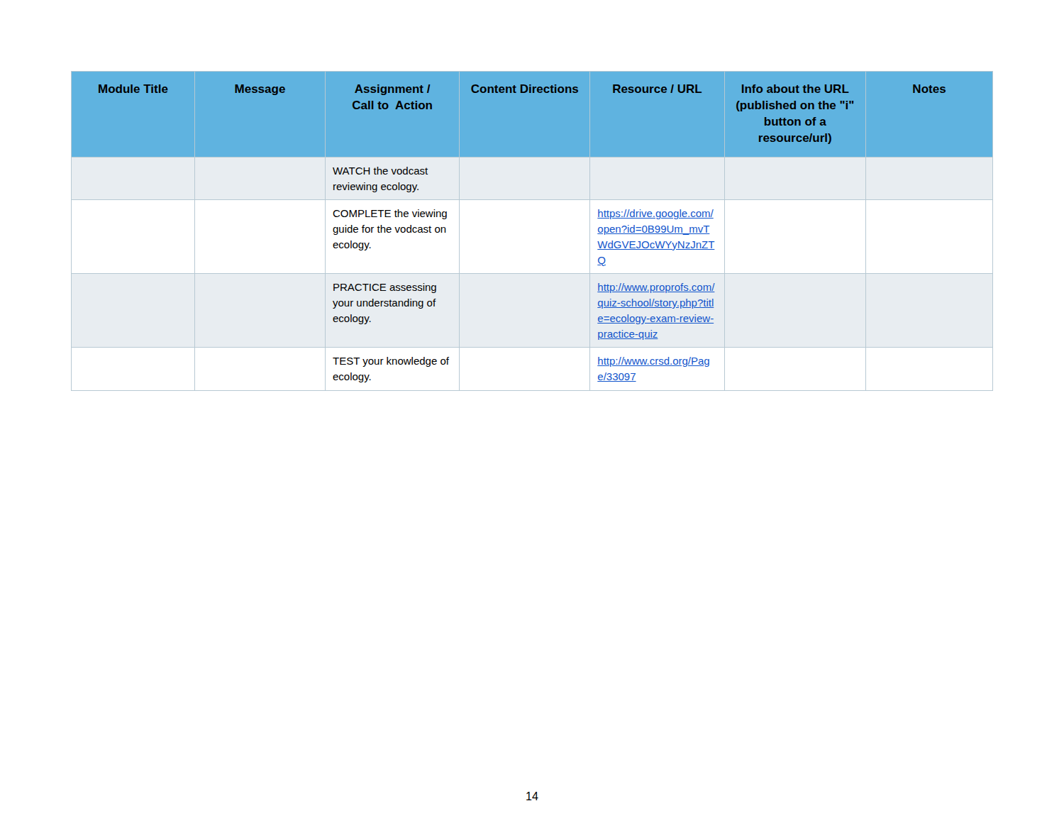| Module Title | Message | Assignment / Call to Action | Content Directions | Resource / URL | Info about the URL (published on the "i" button of a resource/url) | Notes |
| --- | --- | --- | --- | --- | --- | --- |
| | | WATCH the vodcast reviewing ecology. | | | | |
| | | COMPLETE the viewing guide for the vodcast on ecology. | | https://drive.google.com/open?id=0B99Um_mvTWdGVEJOcWYyNzJnZTQ | | |
| | | PRACTICE assessing your understanding of ecology. | | http://www.proprofs.com/quiz-school/story.php?title=ecology-exam-review-practice-quiz | | |
| | | TEST your knowledge of ecology. | | http://www.crsd.org/Page/33097 | | |
14